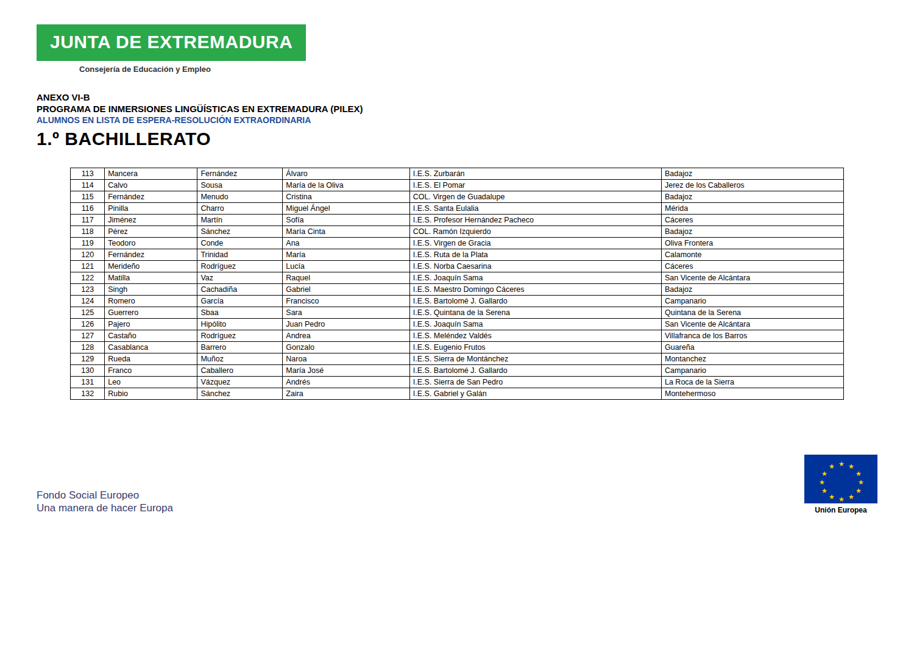JUNTA DE EXTREMADURA
Consejería de Educación y Empleo
ANEXO VI-B
PROGRAMA DE INMERSIONES LINGÜÍSTICAS EN EXTREMADURA (PILEX)
ALUMNOS EN LISTA DE ESPERA-RESOLUCIÓN EXTRAORDINARIA
1.º BACHILLERATO
| 113 | Mancera | Fernández | Álvaro | I.E.S. Zurbarán | Badajoz |
| 114 | Calvo | Sousa | María de la Oliva | I.E.S. El Pomar | Jerez de los Caballeros |
| 115 | Fernández | Menudo | Cristina | COL. Virgen de Guadalupe | Badajoz |
| 116 | Pinilla | Charro | Miguel Ángel | I.E.S. Santa Eulalia | Mérida |
| 117 | Jiménez | Martín | Sofía | I.E.S. Profesor Hernández Pacheco | Cáceres |
| 118 | Pérez | Sánchez | María Cinta | COL. Ramón Izquierdo | Badajoz |
| 119 | Teodoro | Conde | Ana | I.E.S. Virgen de Gracia | Oliva Frontera |
| 120 | Fernández | Trinidad | María | I.E.S. Ruta de la Plata | Calamonte |
| 121 | Merideño | Rodríguez | Lucía | I.E.S. Norba Caesarina | Cáceres |
| 122 | Matilla | Vaz | Raquel | I.E.S. Joaquín Sama | San Vicente de Alcántara |
| 123 | Singh | Cachadiña | Gabriel | I.E.S. Maestro Domingo Cáceres | Badajoz |
| 124 | Romero | García | Francisco | I.E.S. Bartolomé J. Gallardo | Campanario |
| 125 | Guerrero | Sbaa | Sara | I.E.S. Quintana de la Serena | Quintana de la Serena |
| 126 | Pajero | Hipólito | Juan Pedro | I.E.S. Joaquín Sama | San Vicente de Alcántara |
| 127 | Castaño | Rodríguez | Andrea | I.E.S. Meléndez Valdés | Villafranca de los Barros |
| 128 | Casablanca | Barrero | Gonzalo | I.E.S. Eugenio Frutos | Guareña |
| 129 | Rueda | Muñoz | Naroa | I.E.S. Sierra de Montánchez | Montanchez |
| 130 | Franco | Caballero | María José | I.E.S. Bartolomé J. Gallardo | Campanario |
| 131 | Leo | Vázquez | Andrés | I.E.S. Sierra de San Pedro | La Roca de la Sierra |
| 132 | Rubio | Sánchez | Zaira | I.E.S. Gabriel y Galán | Montehermoso |
4
Fondo Social Europeo
Una manera de hacer Europa
★ ★ ★ ★ ★ ★ ★ ★ ★ ★ ★ ★
Unión Europea